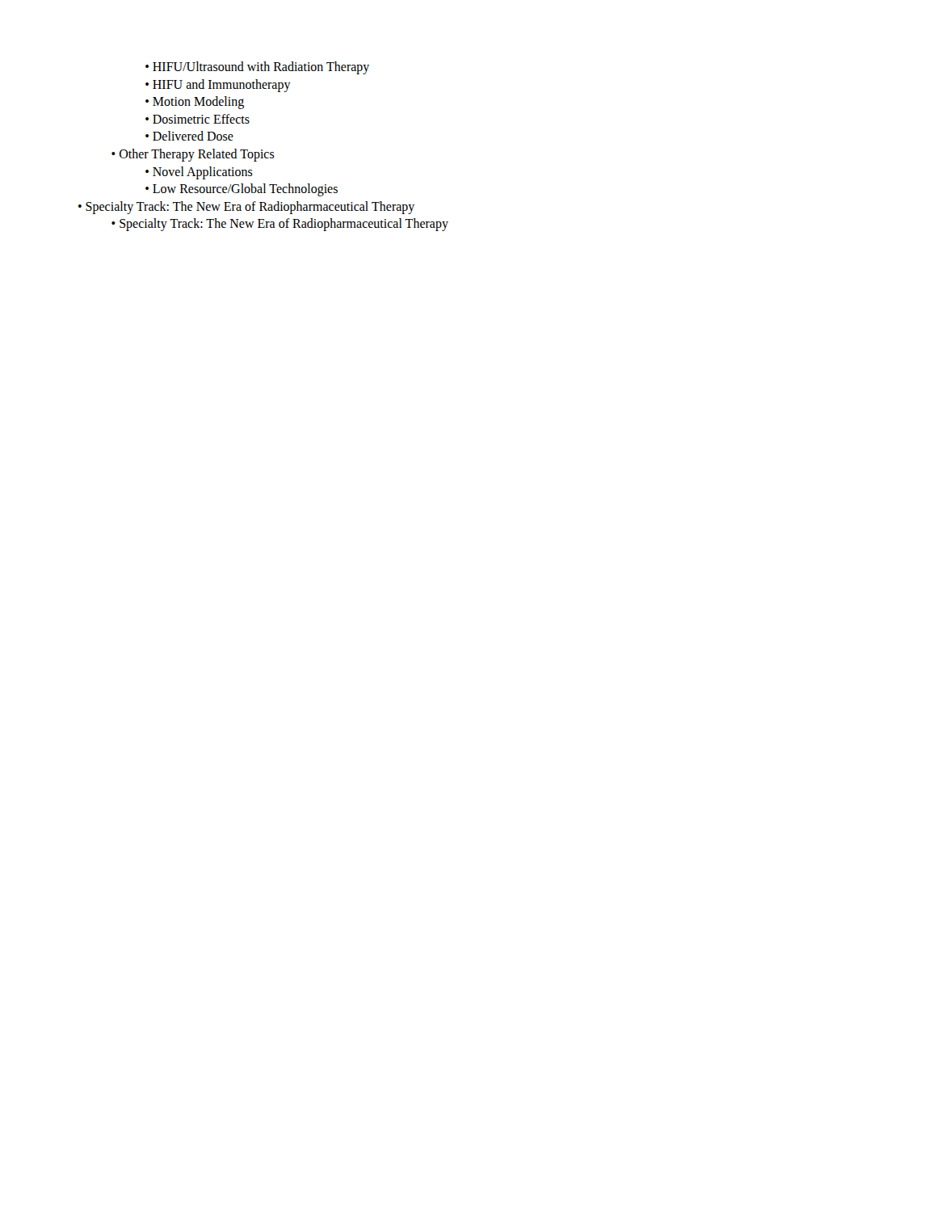HIFU/Ultrasound with Radiation Therapy
HIFU and Immunotherapy
Motion Modeling
Dosimetric Effects
Delivered Dose
Other Therapy Related Topics
Novel Applications
Low Resource/Global Technologies
Specialty Track: The New Era of Radiopharmaceutical Therapy
Specialty Track: The New Era of Radiopharmaceutical Therapy